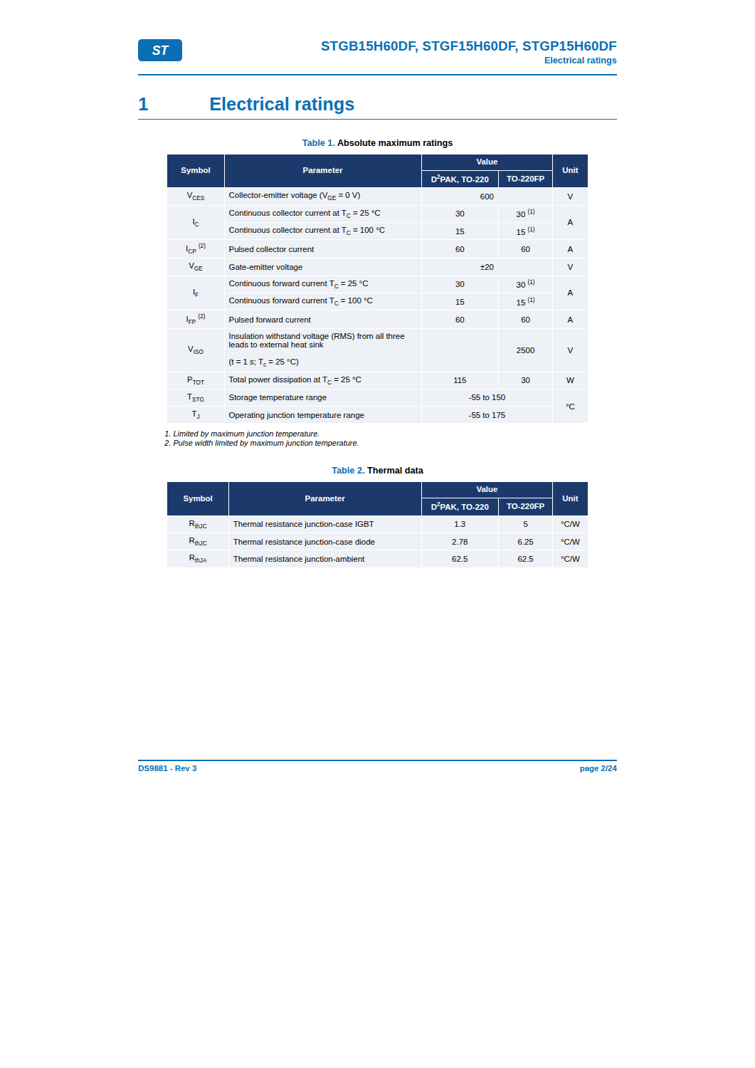ST
STGB15H60DF, STGF15H60DF, STGP15H60DF
Electrical ratings
1
Electrical ratings
Table 1. Absolute maximum ratings
| Symbol | Parameter | Value | Unit |
| --- | --- | --- | --- |
| D 2 PAK, TO-220 | TO-220FP |
| V CES | Collector-emitter voltage (V GE = 0 V) | 600 | V |
| I C | Continuous collector current at T C = 25 °C | 30 | 30 (1) | A |
| Continuous collector current at T C = 100 °C | 15 | 15 (1) |
| I CP (2) | Pulsed collector current | 60 | 60 | A |
| V GE | Gate-emitter voltage | ±20 | V |
| I F | Continuous forward current T C = 25 °C | 30 | 30 (1) | A |
| Continuous forward current T C = 100 °C | 15 | 15 (1) |
| I FP (2) | Pulsed forward current | 60 | 60 | A |
| V ISO | Insulation withstand voltage (RMS) from all three leads to external heat sink (t = 1 s; T c = 25 °C) | | 2500 | V |
| P TOT | Total power dissipation at T C = 25 °C | 115 | 30 | W |
| T STG | Storage temperature range | -55 to 150 | °C |
| T J | Operating junction temperature range | -55 to 175 |
Limited by maximum junction temperature.
Pulse width limited by maximum junction temperature.
Table 2. Thermal data
| Symbol | Parameter | Value | Unit |
| --- | --- | --- | --- |
| D 2 PAK, TO-220 | TO-220FP |
| R thJC | Thermal resistance junction-case IGBT | 1.3 | 5 | °C/W |
| R thJC | Thermal resistance junction-case diode | 2.78 | 6.25 | °C/W |
| R thJA | Thermal resistance junction-ambient | 62.5 | 62.5 | °C/W |
DS9881 - Rev 3
page 2/24